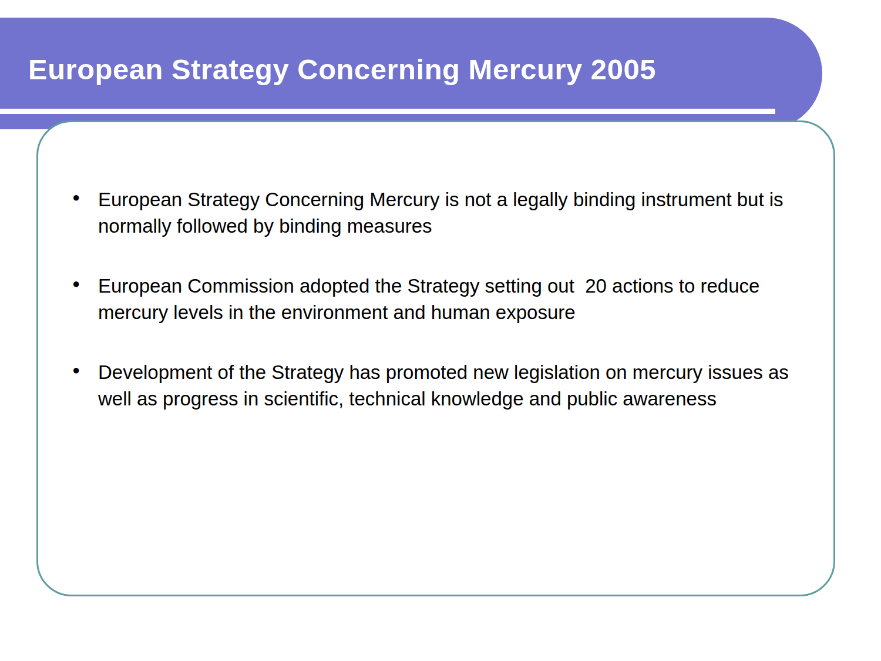European Strategy Concerning Mercury 2005
European Strategy Concerning Mercury is not a legally binding instrument but is normally followed by binding measures
European Commission adopted the Strategy setting out 20 actions to reduce mercury levels in the environment and human exposure
Development of the Strategy has promoted new legislation on mercury issues as well as progress in scientific, technical knowledge and public awareness